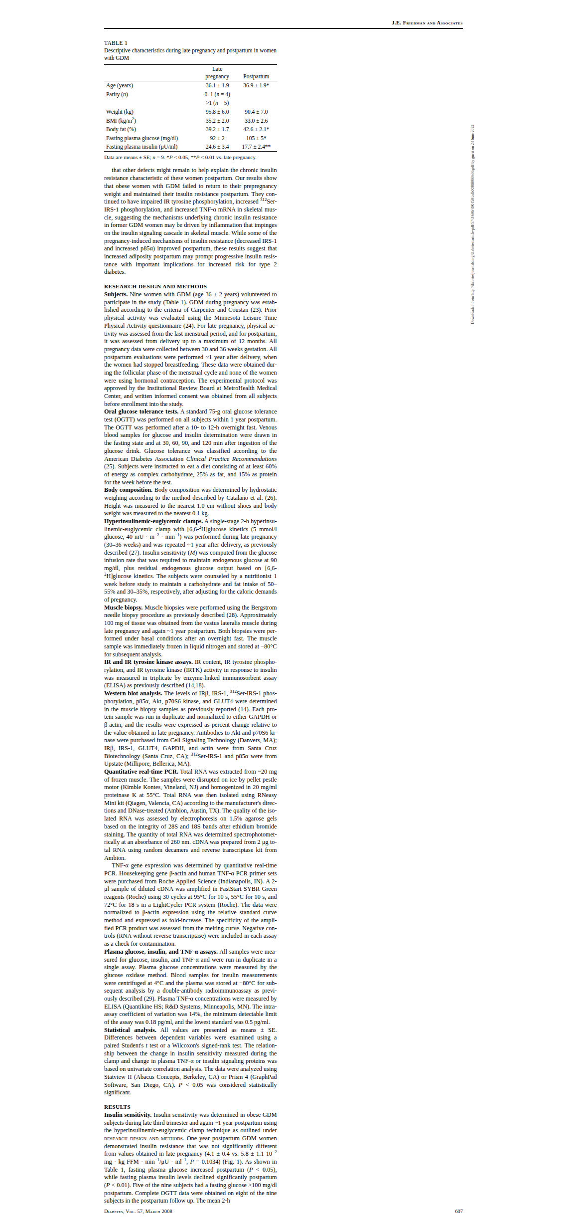J.E. Friedman and Associates
Downloaded from http://diabetesjournals.org/diabetes/article-pdf/57/3/606/390150/zdb00308000606.pdf by guest on 24 June 2022
TABLE 1 Descriptive characteristics during late pregnancy and postpartum in women with GDM
| | Late pregnancy | Postpartum |
| --- | --- | --- |
| Age (years) | 36.1 ± 1.9 | 36.9 ± 1.9* |
| Parity ( n ) | 0–1 ( n = 4) | |
| | >1 ( n = 5) | |
| Weight (kg) | 95.8 ± 6.0 | 90.4 ± 7.0 |
| BMI (kg/m 2 ) | 35.2 ± 2.0 | 33.0 ± 2.6 |
| Body fat (%) | 39.2 ± 1.7 | 42.6 ± 2.1* |
| Fasting plasma glucose (mg/dl) | 92 ± 2 | 105 ± 5* |
| Fasting plasma insulin (μU/ml) | 24.6 ± 3.4 | 17.7 ± 2.4** |
Data are means ± SE; n = 9. *P < 0.05, **P < 0.01 vs. late pregnancy.
that other defects might remain to help explain the chronic insulin resistance characteristic of these women postpartum. Our results show that obese women with GDM failed to return to their prepregnancy weight and maintained their insulin resistance postpartum. They continued to have impaired IR tyrosine phosphorylation, increased 312Ser-IRS-1 phosphorylation, and increased TNF-α mRNA in skeletal muscle, suggesting the mechanisms underlying chronic insulin resistance in former GDM women may be driven by inflammation that impinges on the insulin signaling cascade in skeletal muscle. While some of the pregnancy-induced mechanisms of insulin resistance (decreased IRS-1 and increased p85α) improved postpartum, these results suggest that increased adiposity postpartum may prompt progressive insulin resistance with important implications for increased risk for type 2 diabetes.
Research Design and Methods
Subjects. Nine women with GDM (age 36 ± 2 years) volunteered to participate in the study (Table 1). GDM during pregnancy was established according to the criteria of Carpenter and Coustan (23). Prior physical activity was evaluated using the Minnesota Leisure Time Physical Activity questionnaire (24). For late pregnancy, physical activity was assessed from the last menstrual period, and for postpartum, it was assessed from delivery up to a maximum of 12 months. All pregnancy data were collected between 30 and 36 weeks gestation. All postpartum evaluations were performed ~1 year after delivery, when the women had stopped breastfeeding. These data were obtained during the follicular phase of the menstrual cycle and none of the women were using hormonal contraception. The experimental protocol was approved by the Institutional Review Board at MetroHealth Medical Center, and written informed consent was obtained from all subjects before enrollment into the study.
Oral glucose tolerance tests. A standard 75-g oral glucose tolerance test (OGTT) was performed on all subjects within 1 year postpartum. The OGTT was performed after a 10- to 12-h overnight fast. Venous blood samples for glucose and insulin determination were drawn in the fasting state and at 30, 60, 90, and 120 min after ingestion of the glucose drink. Glucose tolerance was classified according to the American Diabetes Association Clinical Practice Recommendations (25). Subjects were instructed to eat a diet consisting of at least 60% of energy as complex carbohydrate, 25% as fat, and 15% as protein for the week before the test.
Body composition. Body composition was determined by hydrostatic weighing according to the method described by Catalano et al. (26). Height was measured to the nearest 1.0 cm without shoes and body weight was measured to the nearest 0.1 kg.
Hyperinsulinemic-euglycemic clamps. A single-stage 2-h hyperinsulinemic-euglycemic clamp with [6,6-2H]glucose kinetics (5 mmol/l glucose, 40 mU · m−2 · min−1) was performed during late pregnancy (30–36 weeks) and was repeated ~1 year after delivery, as previously described (27). Insulin sensitivity (M) was computed from the glucose infusion rate that was required to maintain endogenous glucose at 90 mg/dl, plus residual endogenous glucose output based on [6,6-2H]glucose kinetics. The subjects were counseled by a nutritionist 1 week before study to maintain a carbohydrate and fat intake of 50–55% and 30–35%, respectively, after adjusting for the caloric demands of pregnancy.
Muscle biopsy. Muscle biopsies were performed using the Bergstrom needle biopsy procedure as previously described (28). Approximately 100 mg of tissue was obtained from the vastus lateralis muscle during late pregnancy and again ~1 year postpartum. Both biopsies were performed under basal conditions after an overnight fast. The muscle sample was immediately frozen in liquid nitrogen and stored at −80°C for subsequent analysis.
IR and IR tyrosine kinase assays. IR content, IR tyrosine phosphorylation, and IR tyrosine kinase (IRTK) activity in response to insulin was measured in triplicate by enzyme-linked immunosorbent assay (ELISA) as previously described (14,18).
Western blot analysis. The levels of IRβ, IRS-1, 312Ser-IRS-1 phosphorylation, p85α, Akt, p70S6 kinase, and GLUT4 were determined in the muscle biopsy samples as previously reported (14). Each protein sample was run in duplicate and normalized to either GAPDH or β-actin, and the results were expressed as percent change relative to the value obtained in late pregnancy. Antibodies to Akt and p70S6 kinase were purchased from Cell Signaling Technology (Danvers, MA); IRβ, IRS-1, GLUT4, GAPDH, and actin were from Santa Cruz Biotechnology (Santa Cruz, CA); 312Ser-IRS-1 and p85α were from Upstate (Millipore, Bellerica, MA).
Quantitative real-time PCR. Total RNA was extracted from ~20 mg of frozen muscle. The samples were disrupted on ice by pellet pestle motor (Kimble Kontes, Vineland, NJ) and homogenized in 20 mg/ml proteinase K at 55°C. Total RNA was then isolated using RNeasy Mini kit (Qiagen, Valencia, CA) according to the manufacturer's directions and DNase-treated (Ambion, Austin, TX). The quality of the isolated RNA was assessed by electrophoresis on 1.5% agarose gels based on the integrity of 28S and 18S bands after ethidium bromide staining. The quantity of total RNA was determined spectrophotometrically at an absorbance of 260 nm. cDNA was prepared from 2 μg total RNA using random decamers and reverse transcriptase kit from Ambion.
TNF-α gene expression was determined by quantitative real-time PCR. Housekeeping gene β-actin and human TNF-α PCR primer sets were purchased from Roche Applied Science (Indianapolis, IN). A 2-μl sample of diluted cDNA was amplified in FastStart SYBR Green reagents (Roche) using 30 cycles at 95°C for 10 s, 55°C for 10 s, and 72°C for 18 s in a LightCycler PCR system (Roche). The data were normalized to β-actin expression using the relative standard curve method and expressed as fold-increase. The specificity of the amplified PCR product was assessed from the melting curve. Negative controls (RNA without reverse transcriptase) were included in each assay as a check for contamination.
Plasma glucose, insulin, and TNF-α assays. All samples were measured for glucose, insulin, and TNF-α and were run in duplicate in a single assay. Plasma glucose concentrations were measured by the glucose oxidase method. Blood samples for insulin measurements were centrifuged at 4°C and the plasma was stored at −80°C for subsequent analysis by a double-antibody radioimmunoassay as previously described (29). Plasma TNF-α concentrations were measured by ELISA (Quantikine HS; R&D Systems, Minneapolis, MN). The intra-assay coefficient of variation was 14%, the minimum detectable limit of the assay was 0.18 pg/ml, and the lowest standard was 0.5 pg/ml.
Statistical analysis. All values are presented as means ± SE. Differences between dependent variables were examined using a paired Student's t test or a Wilcoxon's signed-rank test. The relationship between the change in insulin sensitivity measured during the clamp and change in plasma TNF-α or insulin signaling proteins was based on univariate correlation analysis. The data were analyzed using Statview II (Abacus Concepts, Berkeley, CA) or Prism 4 (GraphPad Software, San Diego, CA). P < 0.05 was considered statistically significant.
Results
Insulin sensitivity. Insulin sensitivity was determined in obese GDM subjects during late third trimester and again ~1 year postpartum using the hyperinsulinemic-euglycemic clamp technique as outlined under research design and methods. One year postpartum GDM women demonstrated insulin resistance that was not significantly different from values obtained in late pregnancy (4.1 ± 0.4 vs. 5.8 ± 1.1 10−2 mg · kg FFM · min−1/μU · ml−1, P = 0.1034) (Fig. 1). As shown in Table 1, fasting plasma glucose increased postpartum (P < 0.05), while fasting plasma insulin levels declined significantly postpartum (P < 0.01). Five of the nine subjects had a fasting glucose >100 mg/dl postpartum. Complete OGTT data were obtained on eight of the nine subjects in the postpartum follow up. The mean 2-h
Diabetes, Vol. 57, March 2008
607